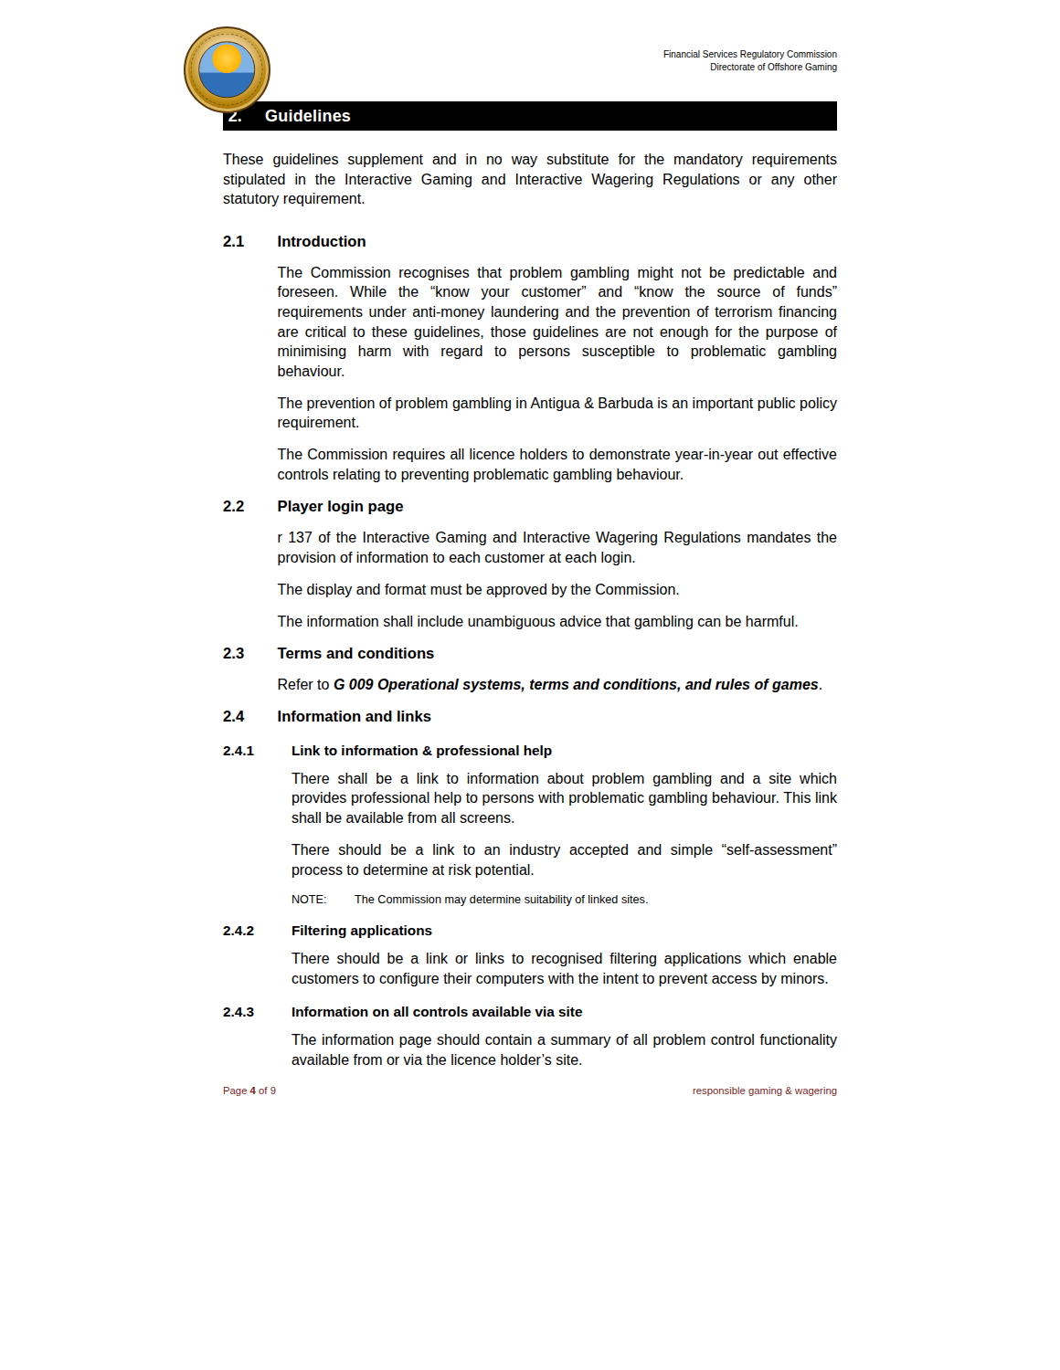Financial Services Regulatory Commission
Directorate of Offshore Gaming
2. Guidelines
These guidelines supplement and in no way substitute for the mandatory requirements stipulated in the Interactive Gaming and Interactive Wagering Regulations or any other statutory requirement.
2.1 Introduction
The Commission recognises that problem gambling might not be predictable and foreseen. While the “know your customer” and “know the source of funds” requirements under anti-money laundering and the prevention of terrorism financing are critical to these guidelines, those guidelines are not enough for the purpose of minimising harm with regard to persons susceptible to problematic gambling behaviour.
The prevention of problem gambling in Antigua & Barbuda is an important public policy requirement.
The Commission requires all licence holders to demonstrate year-in-year out effective controls relating to preventing problematic gambling behaviour.
2.2 Player login page
r 137 of the Interactive Gaming and Interactive Wagering Regulations mandates the provision of information to each customer at each login.
The display and format must be approved by the Commission.
The information shall include unambiguous advice that gambling can be harmful.
2.3 Terms and conditions
Refer to G 009 Operational systems, terms and conditions, and rules of games.
2.4 Information and links
2.4.1 Link to information & professional help
There shall be a link to information about problem gambling and a site which provides professional help to persons with problematic gambling behaviour. This link shall be available from all screens.
There should be a link to an industry accepted and simple “self-assessment” process to determine at risk potential.
NOTE: The Commission may determine suitability of linked sites.
2.4.2 Filtering applications
There should be a link or links to recognised filtering applications which enable customers to configure their computers with the intent to prevent access by minors.
2.4.3 Information on all controls available via site
The information page should contain a summary of all problem control functionality available from or via the licence holder’s site.
Page 4 of 9
responsible gaming & wagering